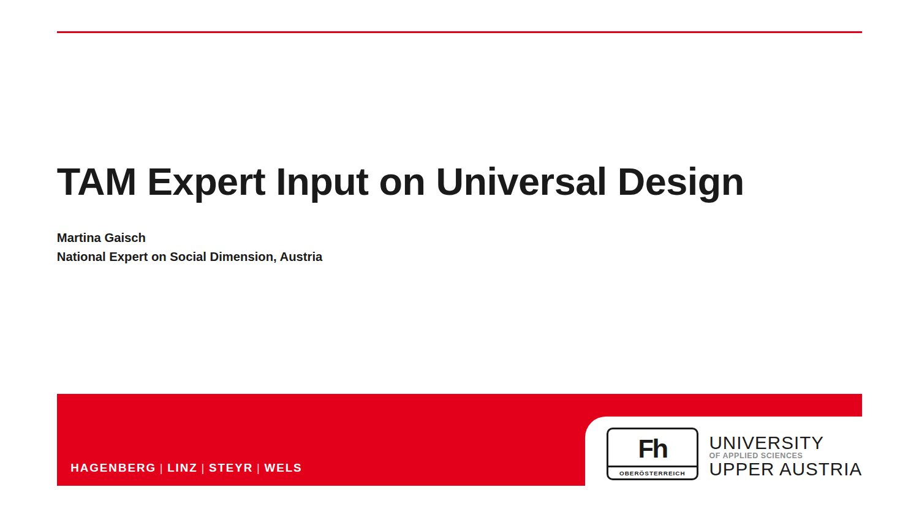TAM Expert Input on Universal Design
Martina Gaisch National Expert on Social Dimension, Austria
HAGENBERG|LINZ|STEYR|WELS
Fh
Oberösterreich
UNIVERSITY
OF APPLIED SCIENCES
UPPER AUSTRIA